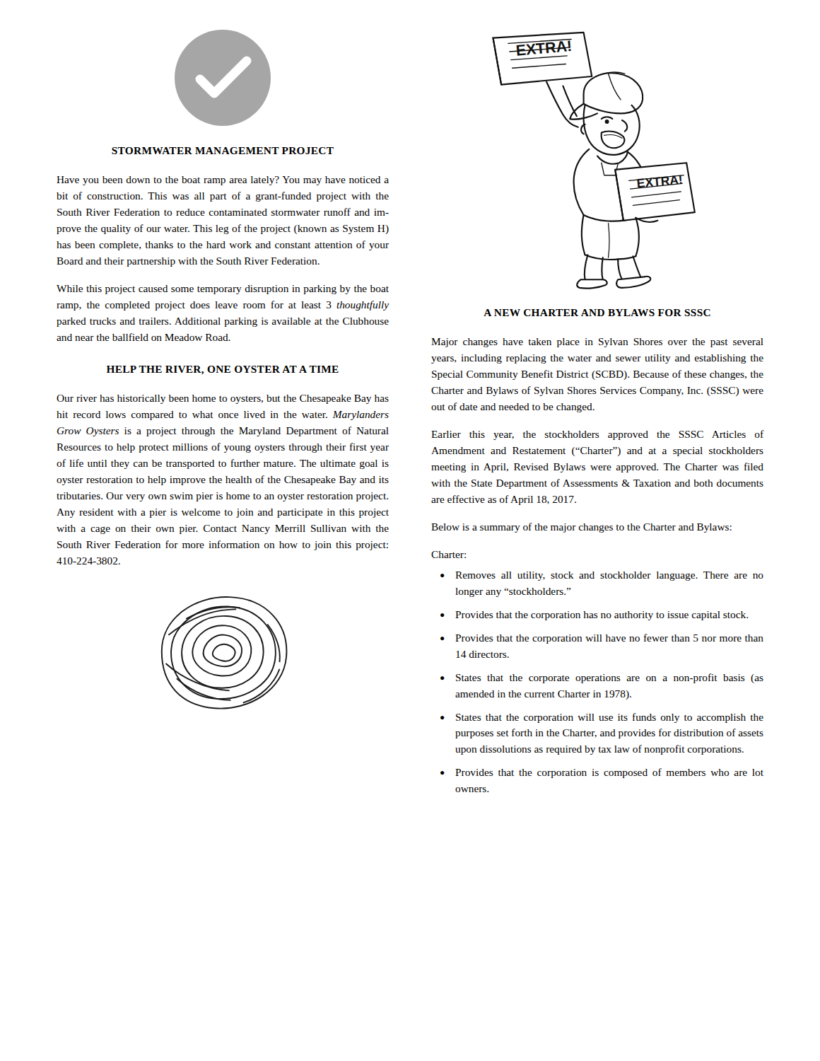Stormwater Management Project
Have you been down to the boat ramp area lately? You may have noticed a bit of construction. This was all part of a grant-funded project with the South River Federation to reduce contaminated stormwater runoff and improve the quality of our water. This leg of the project (known as System H) has been complete, thanks to the hard work and constant attention of your Board and their partnership with the South River Federation.
While this project caused some temporary disruption in parking by the boat ramp, the completed project does leave room for at least 3 thoughtfully parked trucks and trailers. Additional parking is available at the Clubhouse and near the ballfield on Meadow Road.
Help the River, One Oyster at a Time
Our river has historically been home to oysters, but the Chesapeake Bay has hit record lows compared to what once lived in the water. Marylanders Grow Oysters is a project through the Maryland Department of Natural Resources to help protect millions of young oysters through their first year of life until they can be transported to further mature. The ultimate goal is oyster restoration to help improve the health of the Chesapeake Bay and its tributaries. Our very own swim pier is home to an oyster restoration project. Any resident with a pier is welcome to join and participate in this project with a cage on their own pier. Contact Nancy Merrill Sullivan with the South River Federation for more information on how to join this project: 410-224-3802.
EXTRA! EXTRA!
A New Charter and Bylaws for SSSC
Major changes have taken place in Sylvan Shores over the past several years, including replacing the water and sewer utility and establishing the Special Community Benefit District (SCBD). Because of these changes, the Charter and Bylaws of Sylvan Shores Services Company, Inc. (SSSC) were out of date and needed to be changed.
Earlier this year, the stockholders approved the SSSC Articles of Amendment and Restatement (“Charter”) and at a special stockholders meeting in April, Revised Bylaws were approved. The Charter was filed with the State Department of Assessments & Taxation and both documents are effective as of April 18, 2017.
Below is a summary of the major changes to the Charter and Bylaws:
Charter:
Removes all utility, stock and stockholder language. There are no longer any “stockholders.”
Provides that the corporation has no authority to issue capital stock.
Provides that the corporation will have no fewer than 5 nor more than 14 directors.
States that the corporate operations are on a non-profit basis (as amended in the current Charter in 1978).
States that the corporation will use its funds only to accomplish the purposes set forth in the Charter, and provides for distribution of assets upon dissolutions as required by tax law of nonprofit corporations.
Provides that the corporation is composed of members who are lot owners.